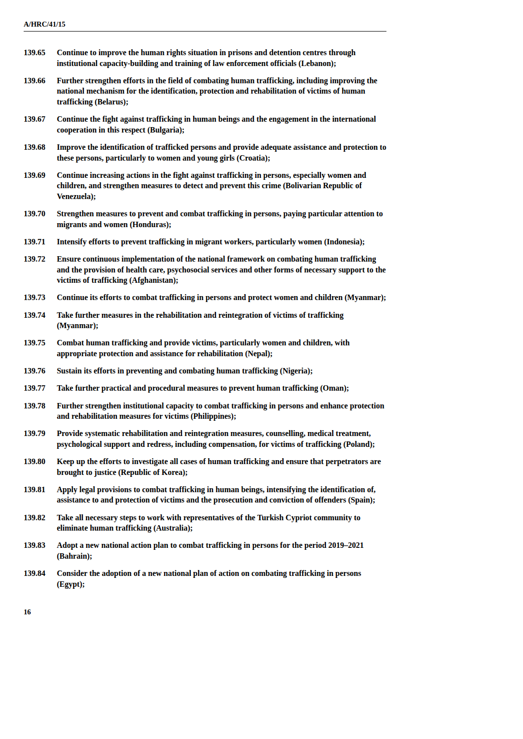A/HRC/41/15
139.65 Continue to improve the human rights situation in prisons and detention centres through institutional capacity-building and training of law enforcement officials (Lebanon);
139.66 Further strengthen efforts in the field of combating human trafficking, including improving the national mechanism for the identification, protection and rehabilitation of victims of human trafficking (Belarus);
139.67 Continue the fight against trafficking in human beings and the engagement in the international cooperation in this respect (Bulgaria);
139.68 Improve the identification of trafficked persons and provide adequate assistance and protection to these persons, particularly to women and young girls (Croatia);
139.69 Continue increasing actions in the fight against trafficking in persons, especially women and children, and strengthen measures to detect and prevent this crime (Bolivarian Republic of Venezuela);
139.70 Strengthen measures to prevent and combat trafficking in persons, paying particular attention to migrants and women (Honduras);
139.71 Intensify efforts to prevent trafficking in migrant workers, particularly women (Indonesia);
139.72 Ensure continuous implementation of the national framework on combating human trafficking and the provision of health care, psychosocial services and other forms of necessary support to the victims of trafficking (Afghanistan);
139.73 Continue its efforts to combat trafficking in persons and protect women and children (Myanmar);
139.74 Take further measures in the rehabilitation and reintegration of victims of trafficking (Myanmar);
139.75 Combat human trafficking and provide victims, particularly women and children, with appropriate protection and assistance for rehabilitation (Nepal);
139.76 Sustain its efforts in preventing and combating human trafficking (Nigeria);
139.77 Take further practical and procedural measures to prevent human trafficking (Oman);
139.78 Further strengthen institutional capacity to combat trafficking in persons and enhance protection and rehabilitation measures for victims (Philippines);
139.79 Provide systematic rehabilitation and reintegration measures, counselling, medical treatment, psychological support and redress, including compensation, for victims of trafficking (Poland);
139.80 Keep up the efforts to investigate all cases of human trafficking and ensure that perpetrators are brought to justice (Republic of Korea);
139.81 Apply legal provisions to combat trafficking in human beings, intensifying the identification of, assistance to and protection of victims and the prosecution and conviction of offenders (Spain);
139.82 Take all necessary steps to work with representatives of the Turkish Cypriot community to eliminate human trafficking (Australia);
139.83 Adopt a new national action plan to combat trafficking in persons for the period 2019–2021 (Bahrain);
139.84 Consider the adoption of a new national plan of action on combating trafficking in persons (Egypt);
16